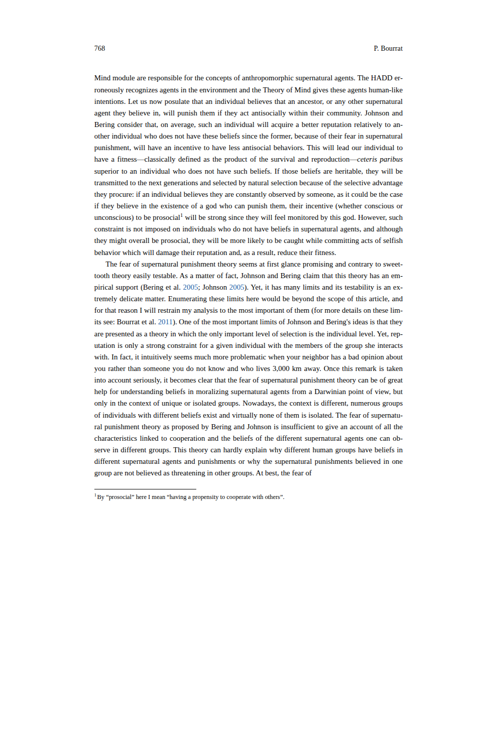768 P. Bourrat
Mind module are responsible for the concepts of anthropomorphic supernatural agents. The HADD erroneously recognizes agents in the environment and the Theory of Mind gives these agents human-like intentions. Let us now posulate that an individual believes that an ancestor, or any other supernatural agent they believe in, will punish them if they act antisocially within their community. Johnson and Bering consider that, on average, such an individual will acquire a better reputation relatively to another individual who does not have these beliefs since the former, because of their fear in supernatural punishment, will have an incentive to have less antisocial behaviors. This will lead our individual to have a fitness—classically defined as the product of the survival and reproduction—ceteris paribus superior to an individual who does not have such beliefs. If those beliefs are heritable, they will be transmitted to the next generations and selected by natural selection because of the selective advantage they procure: if an individual believes they are constantly observed by someone, as it could be the case if they believe in the existence of a god who can punish them, their incentive (whether conscious or unconscious) to be prosocial1 will be strong since they will feel monitored by this god. However, such constraint is not imposed on individuals who do not have beliefs in supernatural agents, and although they might overall be prosocial, they will be more likely to be caught while committing acts of selfish behavior which will damage their reputation and, as a result, reduce their fitness.
The fear of supernatural punishment theory seems at first glance promising and contrary to sweet-tooth theory easily testable. As a matter of fact, Johnson and Bering claim that this theory has an empirical support (Bering et al. 2005; Johnson 2005). Yet, it has many limits and its testability is an extremely delicate matter. Enumerating these limits here would be beyond the scope of this article, and for that reason I will restrain my analysis to the most important of them (for more details on these limits see: Bourrat et al. 2011). One of the most important limits of Johnson and Bering's ideas is that they are presented as a theory in which the only important level of selection is the individual level. Yet, reputation is only a strong constraint for a given individual with the members of the group she interacts with. In fact, it intuitively seems much more problematic when your neighbor has a bad opinion about you rather than someone you do not know and who lives 3,000 km away. Once this remark is taken into account seriously, it becomes clear that the fear of supernatural punishment theory can be of great help for understanding beliefs in moralizing supernatural agents from a Darwinian point of view, but only in the context of unique or isolated groups. Nowadays, the context is different, numerous groups of individuals with different beliefs exist and virtually none of them is isolated. The fear of supernatural punishment theory as proposed by Bering and Johnson is insufficient to give an account of all the characteristics linked to cooperation and the beliefs of the different supernatural agents one can observe in different groups. This theory can hardly explain why different human groups have beliefs in different supernatural agents and punishments or why the supernatural punishments believed in one group are not believed as threatening in other groups. At best, the fear of
1By “prosocial” here I mean “having a propensity to cooperate with others”.